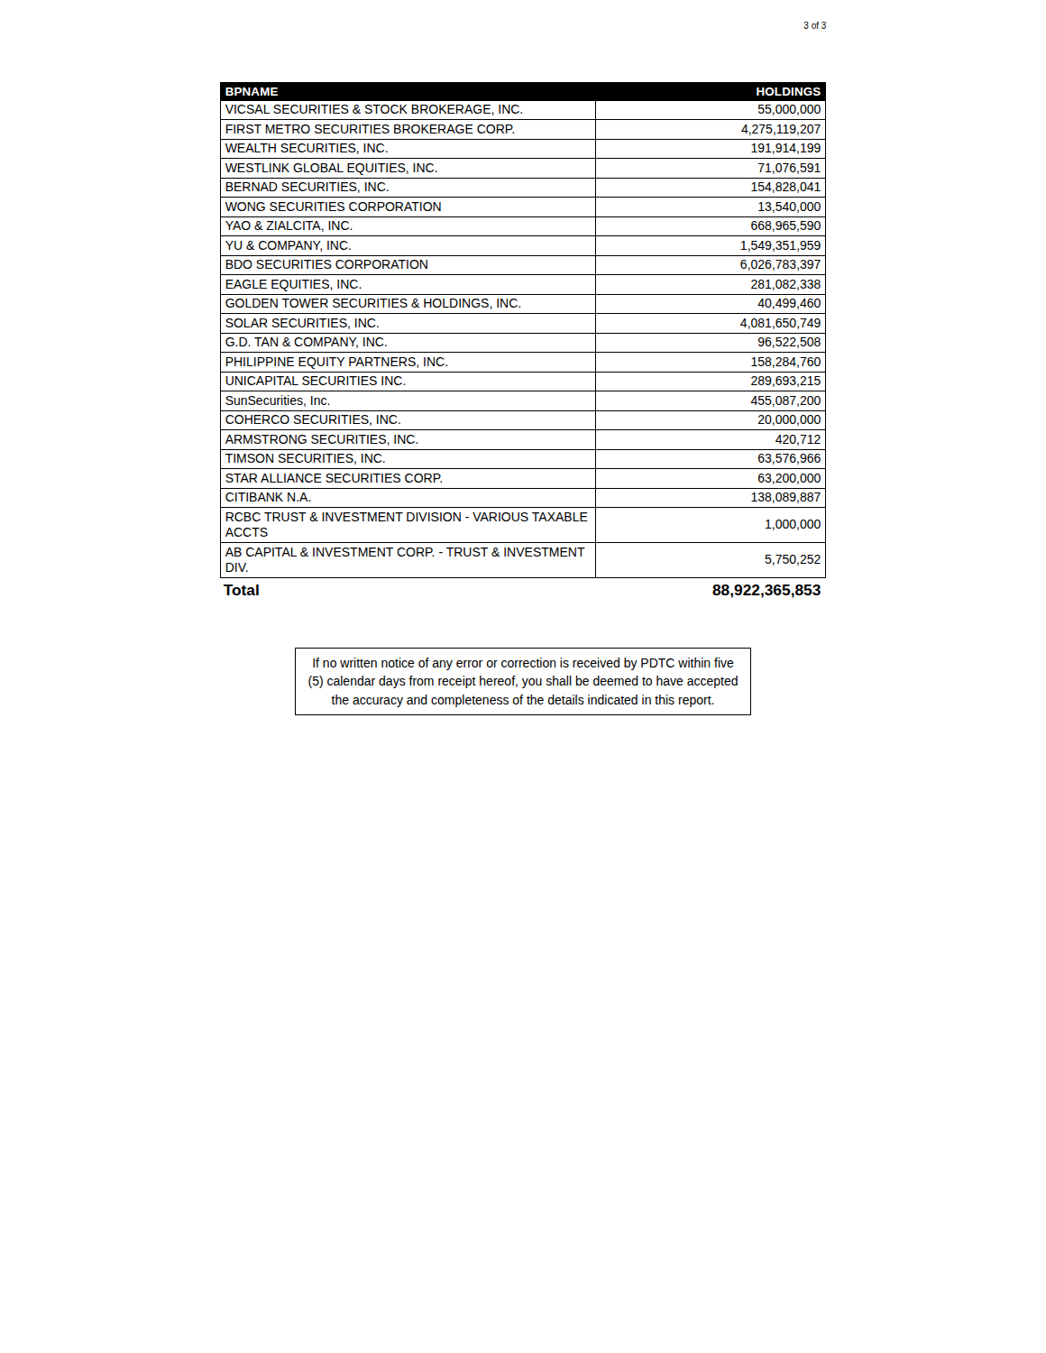3 of 3
| BPNAME | HOLDINGS |
| --- | --- |
| VICSAL SECURITIES & STOCK BROKERAGE, INC. | 55,000,000 |
| FIRST METRO SECURITIES BROKERAGE CORP. | 4,275,119,207 |
| WEALTH SECURITIES, INC. | 191,914,199 |
| WESTLINK GLOBAL EQUITIES, INC. | 71,076,591 |
| BERNAD SECURITIES, INC. | 154,828,041 |
| WONG SECURITIES CORPORATION | 13,540,000 |
| YAO & ZIALCITA, INC. | 668,965,590 |
| YU & COMPANY, INC. | 1,549,351,959 |
| BDO SECURITIES CORPORATION | 6,026,783,397 |
| EAGLE EQUITIES, INC. | 281,082,338 |
| GOLDEN TOWER SECURITIES & HOLDINGS, INC. | 40,499,460 |
| SOLAR SECURITIES, INC. | 4,081,650,749 |
| G.D. TAN & COMPANY, INC. | 96,522,508 |
| PHILIPPINE EQUITY PARTNERS, INC. | 158,284,760 |
| UNICAPITAL SECURITIES INC. | 289,693,215 |
| SunSecurities, Inc. | 455,087,200 |
| COHERCO SECURITIES, INC. | 20,000,000 |
| ARMSTRONG SECURITIES, INC. | 420,712 |
| TIMSON SECURITIES, INC. | 63,576,966 |
| STAR ALLIANCE SECURITIES CORP. | 63,200,000 |
| CITIBANK N.A. | 138,089,887 |
| RCBC TRUST & INVESTMENT DIVISION - VARIOUS TAXABLE ACCTS | 1,000,000 |
| AB CAPITAL & INVESTMENT CORP. - TRUST & INVESTMENT DIV. | 5,750,252 |
Total 88,922,365,853
If no written notice of any error or correction is received by PDTC within five (5) calendar days from receipt hereof, you shall be deemed to have accepted the accuracy and completeness of the details indicated in this report.